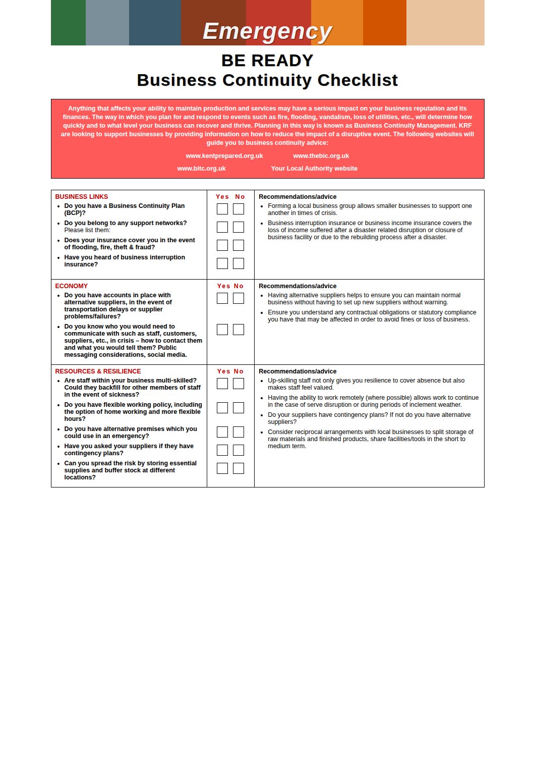Emergency
BE READYBusiness Continuity Checklist
Anything that affects your ability to maintain production and services may have a serious impact on your business reputation and its finances. The way in which you plan for and respond to events such as fire, flooding, vandalism, loss of utilities, etc., will determine how quickly and to what level your business can recover and thrive. Planning in this way is known as Business Continuity Management. KRF are looking to support businesses by providing information on how to reduce the impact of a disruptive event. The following websites will guide you to business continuity advice:
www.kentprepared.org.uk www.thebic.org.uk
www.bitc.org.uk Your Local Authority website
| BUSINESS LINKS Do you have a Business Continuity Plan (BCP)? Do you belong to any support networks? Please list them: Does your insurance cover you in the event of flooding, fire, theft & fraud? Have you heard of business interruption insurance? | Yes No | Recommendations/advice Forming a local business group allows smaller businesses to support one another in times of crisis. Business interruption insurance or business income insurance covers the loss of income suffered after a disaster related disruption or closure of business facility or due to the rebuilding process after a disaster. |
| ECONOMY Do you have accounts in place with alternative suppliers, in the event of transportation delays or supplier problems/failures? Do you know who you would need to communicate with such as staff, customers, suppliers, etc., in crisis – how to contact them and what you would tell them? Public messaging considerations, social media. | Yes No | Recommendations/advice Having alternative suppliers helps to ensure you can maintain normal business without having to set up new suppliers without warning. Ensure you understand any contractual obligations or statutory compliance you have that may be affected in order to avoid fines or loss of business. |
| RESOURCES & RESILIENCE Are staff within your business multi-skilled? Could they backfill for other members of staff in the event of sickness? Do you have flexible working policy, including the option of home working and more flexible hours? Do you have alternative premises which you could use in an emergency? Have you asked your suppliers if they have contingency plans? Can you spread the risk by storing essential supplies and buffer stock at different locations? | Yes No | Recommendations/advice Up-skilling staff not only gives you resilience to cover absence but also makes staff feel valued. Having the ability to work remotely (where possible) allows work to continue in the case of serve disruption or during periods of inclement weather. Do your suppliers have contingency plans? If not do you have alternative suppliers? Consider reciprocal arrangements with local businesses to split storage of raw materials and finished products, share facilities/tools in the short to medium term. |